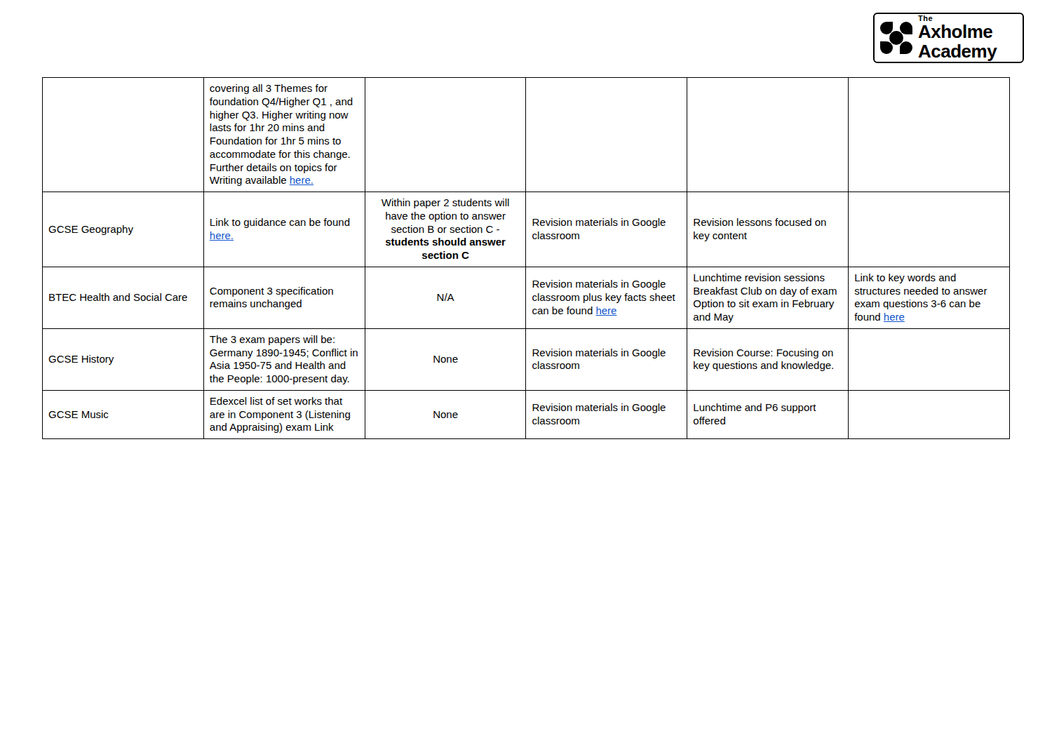The
Axholme
Academy
| | covering all 3 Themes for foundation Q4/Higher Q1 , and higher Q3. Higher writing now lasts for 1hr 20 mins and Foundation for 1hr 5 mins to accommodate for this change. Further details on topics for Writing available here. | | | | |
| GCSE Geography | Link to guidance can be found here. | Within paper 2 students will have the option to answer section B or section C - students should answer section C | Revision materials in Google classroom | Revision lessons focused on key content | |
| BTEC Health and Social Care | Component 3 specification remains unchanged | N/A | Revision materials in Google classroom plus key facts sheet can be found here | Lunchtime revision sessions Breakfast Club on day of exam Option to sit exam in February and May | Link to key words and structures needed to answer exam questions 3-6 can be found here |
| GCSE History | The 3 exam papers will be: Germany 1890-1945; Conflict in Asia 1950-75 and Health and the People: 1000-present day. | None | Revision materials in Google classroom | Revision Course: Focusing on key questions and knowledge. | |
| GCSE Music | Edexcel list of set works that are in Component 3 (Listening and Appraising) exam Link | None | Revision materials in Google classroom | Lunchtime and P6 support offered | |